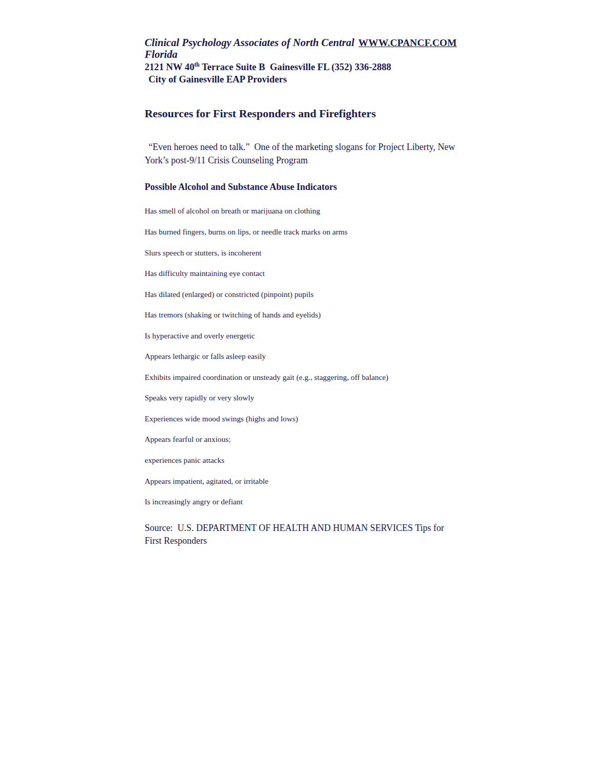Clinical Psychology Associates of North Central Florida WWW.CPANCF.COM
2121 NW 40th Terrace Suite B Gainesville FL (352) 336-2888
City of Gainesville EAP Providers
Resources for First Responders and Firefighters
“Even heroes need to talk.” One of the marketing slogans for Project Liberty, New York’s post-9/11 Crisis Counseling Program
Possible Alcohol and Substance Abuse Indicators
Has smell of alcohol on breath or marijuana on clothing
Has burned fingers, burns on lips, or needle track marks on arms
Slurs speech or stutters, is incoherent
Has difficulty maintaining eye contact
Has dilated (enlarged) or constricted (pinpoint) pupils
Has tremors (shaking or twitching of hands and eyelids)
Is hyperactive and overly energetic
Appears lethargic or falls asleep easily
Exhibits impaired coordination or unsteady gait (e.g., staggering, off balance)
Speaks very rapidly or very slowly
Experiences wide mood swings (highs and lows)
Appears fearful or anxious;
experiences panic attacks
Appears impatient, agitated, or irritable
Is increasingly angry or defiant
Source: U.S. DEPARTMENT OF HEALTH AND HUMAN SERVICES Tips for First Responders